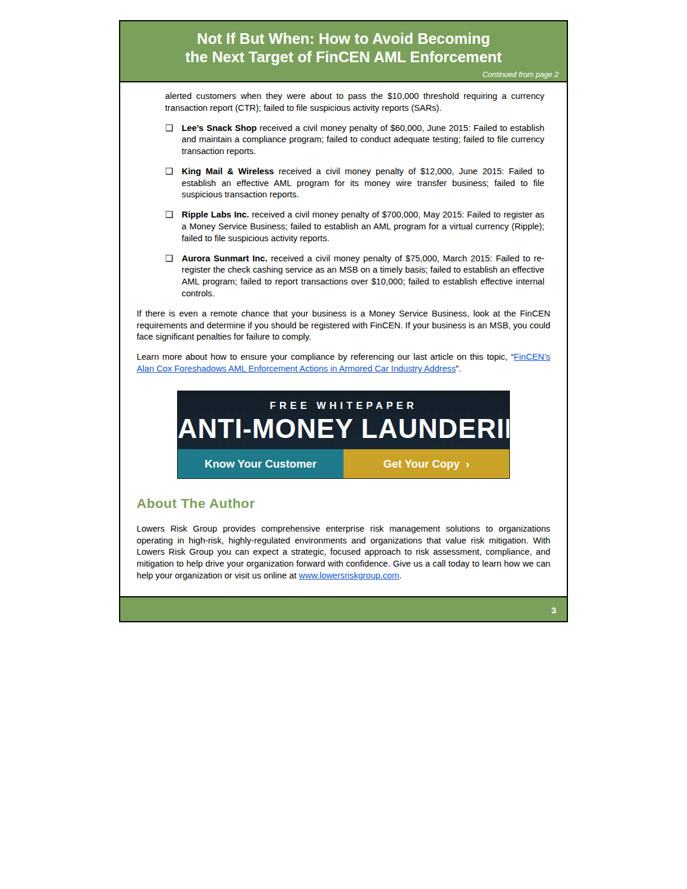Not If But When: How to Avoid Becoming
the Next Target of FinCEN AML Enforcement
Continued from page 2
alerted customers when they were about to pass the $10,000 threshold requiring a currency transaction report (CTR); failed to file suspicious activity reports (SARs).
Lee’s Snack Shop received a civil money penalty of $60,000, June 2015: Failed to establish and maintain a compliance program; failed to conduct adequate testing; failed to file currency transaction reports.
King Mail & Wireless received a civil money penalty of $12,000, June 2015: Failed to establish an effective AML program for its money wire transfer business; failed to file suspicious transaction reports.
Ripple Labs Inc. received a civil money penalty of $700,000, May 2015: Failed to register as a Money Service Business; failed to establish an AML program for a virtual currency (Ripple); failed to file suspicious activity reports.
Aurora Sunmart Inc. received a civil money penalty of $75,000, March 2015: Failed to re-register the check cashing service as an MSB on a timely basis; failed to establish an effective AML program; failed to report transactions over $10,000; failed to establish effective internal controls.
If there is even a remote chance that your business is a Money Service Business, look at the FinCEN requirements and determine if you should be registered with FinCEN. If your business is an MSB, you could face significant penalties for failure to comply.
Learn more about how to ensure your compliance by referencing our last article on this topic, “FinCEN’s Alan Cox Foreshadows AML Enforcement Actions in Armored Car Industry Address”.
FREE WHITEPAPER
ANTI-MONEY LAUNDERING
Know Your Customer
Get Your Copy ›
About The Author
Lowers Risk Group provides comprehensive enterprise risk management solutions to organizations operating in high-risk, highly-regulated environments and organizations that value risk mitigation. With Lowers Risk Group you can expect a strategic, focused approach to risk assessment, compliance, and mitigation to help drive your organization forward with confidence. Give us a call today to learn how we can help your organization or visit us online at www.lowersriskgroup.com.
3